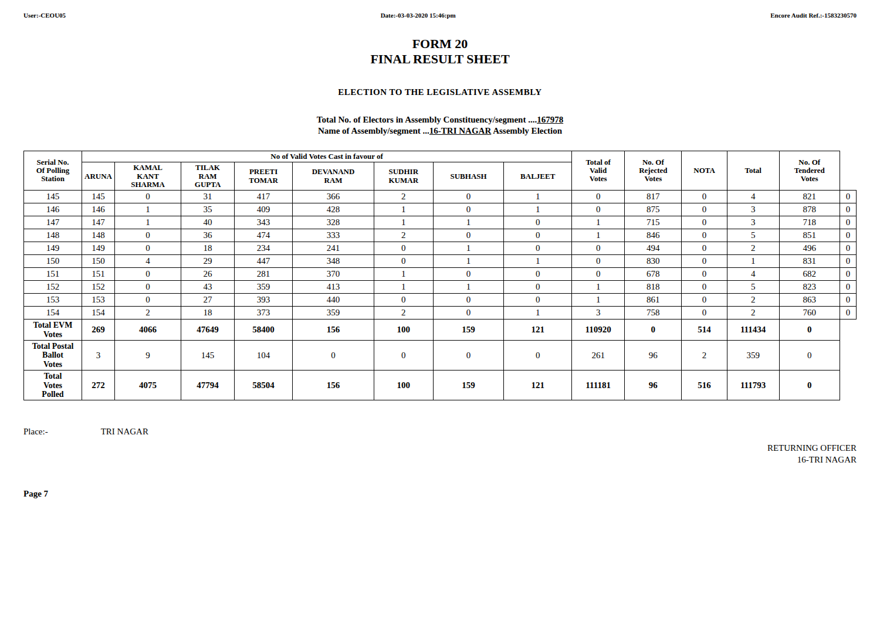User:-CEOU05 Date:-03-03-2020 15:46:pm Encore Audit Ref.:-1583230570
FORM 20
FINAL RESULT SHEET
ELECTION TO THE LEGISLATIVE ASSEMBLY
Total No. of Electors in Assembly Constituency/segment ....167978
Name of Assembly/segment ...16-TRI NAGAR Assembly Election
| Serial No. Of Polling Station | No of Valid Votes Cast in favour of | Total of Valid Votes | No. Of Rejected Votes | NOTA | Total | No. Of Tendered Votes |
| --- | --- | --- | --- | --- | --- | --- |
| ARUNA | KAMAL KANT SHARMA | TILAK RAM GUPTA | PREETI TOMAR | DEVANAND RAM | SUDHIR KUMAR | SUBHASH | BALJEET |
| 145 | 145 | 0 | 31 | 417 | 366 | 2 | 0 | 1 | 0 | 817 | 0 | 4 | 821 | 0 |
| 146 | 146 | 1 | 35 | 409 | 428 | 1 | 0 | 1 | 0 | 875 | 0 | 3 | 878 | 0 |
| 147 | 147 | 1 | 40 | 343 | 328 | 1 | 1 | 0 | 1 | 715 | 0 | 3 | 718 | 0 |
| 148 | 148 | 0 | 36 | 474 | 333 | 2 | 0 | 0 | 1 | 846 | 0 | 5 | 851 | 0 |
| 149 | 149 | 0 | 18 | 234 | 241 | 0 | 1 | 0 | 0 | 494 | 0 | 2 | 496 | 0 |
| 150 | 150 | 4 | 29 | 447 | 348 | 0 | 1 | 1 | 0 | 830 | 0 | 1 | 831 | 0 |
| 151 | 151 | 0 | 26 | 281 | 370 | 1 | 0 | 0 | 0 | 678 | 0 | 4 | 682 | 0 |
| 152 | 152 | 0 | 43 | 359 | 413 | 1 | 1 | 0 | 1 | 818 | 0 | 5 | 823 | 0 |
| 153 | 153 | 0 | 27 | 393 | 440 | 0 | 0 | 0 | 1 | 861 | 0 | 2 | 863 | 0 |
| 154 | 154 | 2 | 18 | 373 | 359 | 2 | 0 | 1 | 3 | 758 | 0 | 2 | 760 | 0 |
| Total EVM Votes | 269 | 4066 | 47649 | 58400 | 156 | 100 | 159 | 121 | 110920 | 0 | 514 | 111434 | 0 |
| Total Postal Ballot Votes | 3 | 9 | 145 | 104 | 0 | 0 | 0 | 0 | 261 | 96 | 2 | 359 | 0 |
| Total Votes Polled | 272 | 4075 | 47794 | 58504 | 156 | 100 | 159 | 121 | 111181 | 96 | 516 | 111793 | 0 |
Place:-TRI NAGAR
RETURNING OFFICER
16-TRI NAGAR
Page 7